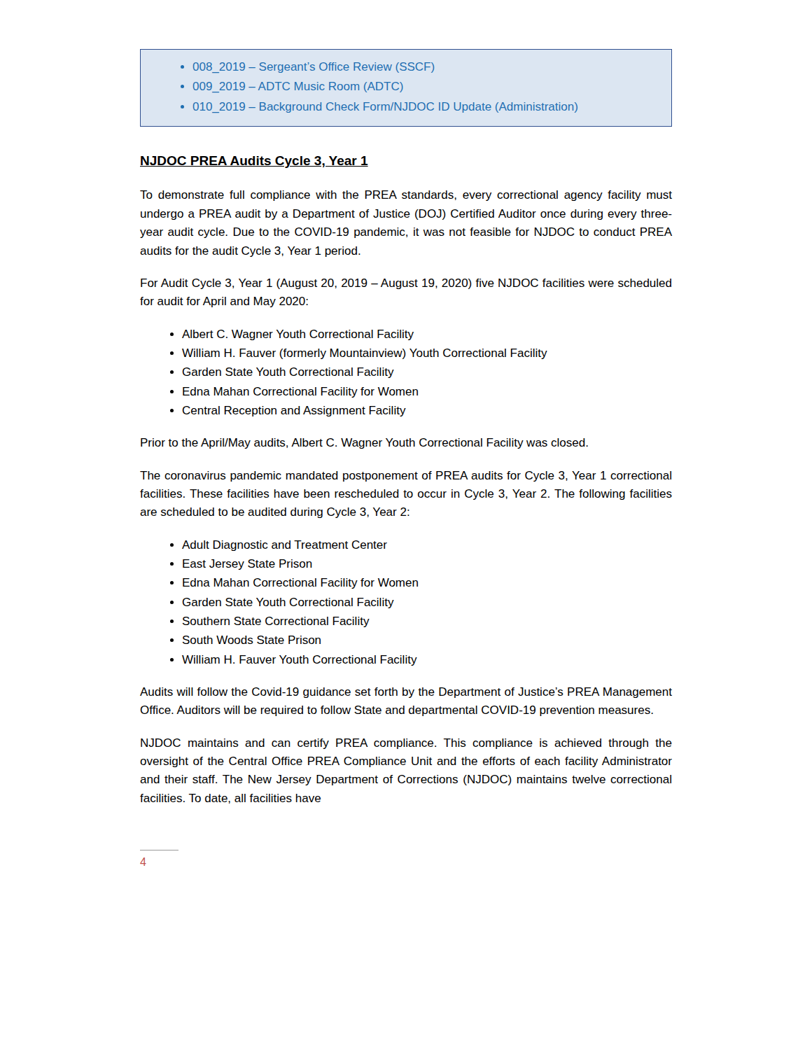008_2019 – Sergeant’s Office Review (SSCF)
009_2019 – ADTC Music Room (ADTC)
010_2019 – Background Check Form/NJDOC ID Update (Administration)
NJDOC PREA Audits Cycle 3, Year 1
To demonstrate full compliance with the PREA standards, every correctional agency facility must undergo a PREA audit by a Department of Justice (DOJ) Certified Auditor once during every three-year audit cycle. Due to the COVID-19 pandemic, it was not feasible for NJDOC to conduct PREA audits for the audit Cycle 3, Year 1 period.
For Audit Cycle 3, Year 1 (August 20, 2019 – August 19, 2020) five NJDOC facilities were scheduled for audit for April and May 2020:
Albert C. Wagner Youth Correctional Facility
William H. Fauver (formerly Mountainview) Youth Correctional Facility
Garden State Youth Correctional Facility
Edna Mahan Correctional Facility for Women
Central Reception and Assignment Facility
Prior to the April/May audits, Albert C. Wagner Youth Correctional Facility was closed.
The coronavirus pandemic mandated postponement of PREA audits for Cycle 3, Year 1 correctional facilities. These facilities have been rescheduled to occur in Cycle 3, Year 2. The following facilities are scheduled to be audited during Cycle 3, Year 2:
Adult Diagnostic and Treatment Center
East Jersey State Prison
Edna Mahan Correctional Facility for Women
Garden State Youth Correctional Facility
Southern State Correctional Facility
South Woods State Prison
William H. Fauver Youth Correctional Facility
Audits will follow the Covid-19 guidance set forth by the Department of Justice’s PREA Management Office. Auditors will be required to follow State and departmental COVID-19 prevention measures.
NJDOC maintains and can certify PREA compliance. This compliance is achieved through the oversight of the Central Office PREA Compliance Unit and the efforts of each facility Administrator and their staff. The New Jersey Department of Corrections (NJDOC) maintains twelve correctional facilities. To date, all facilities have
4